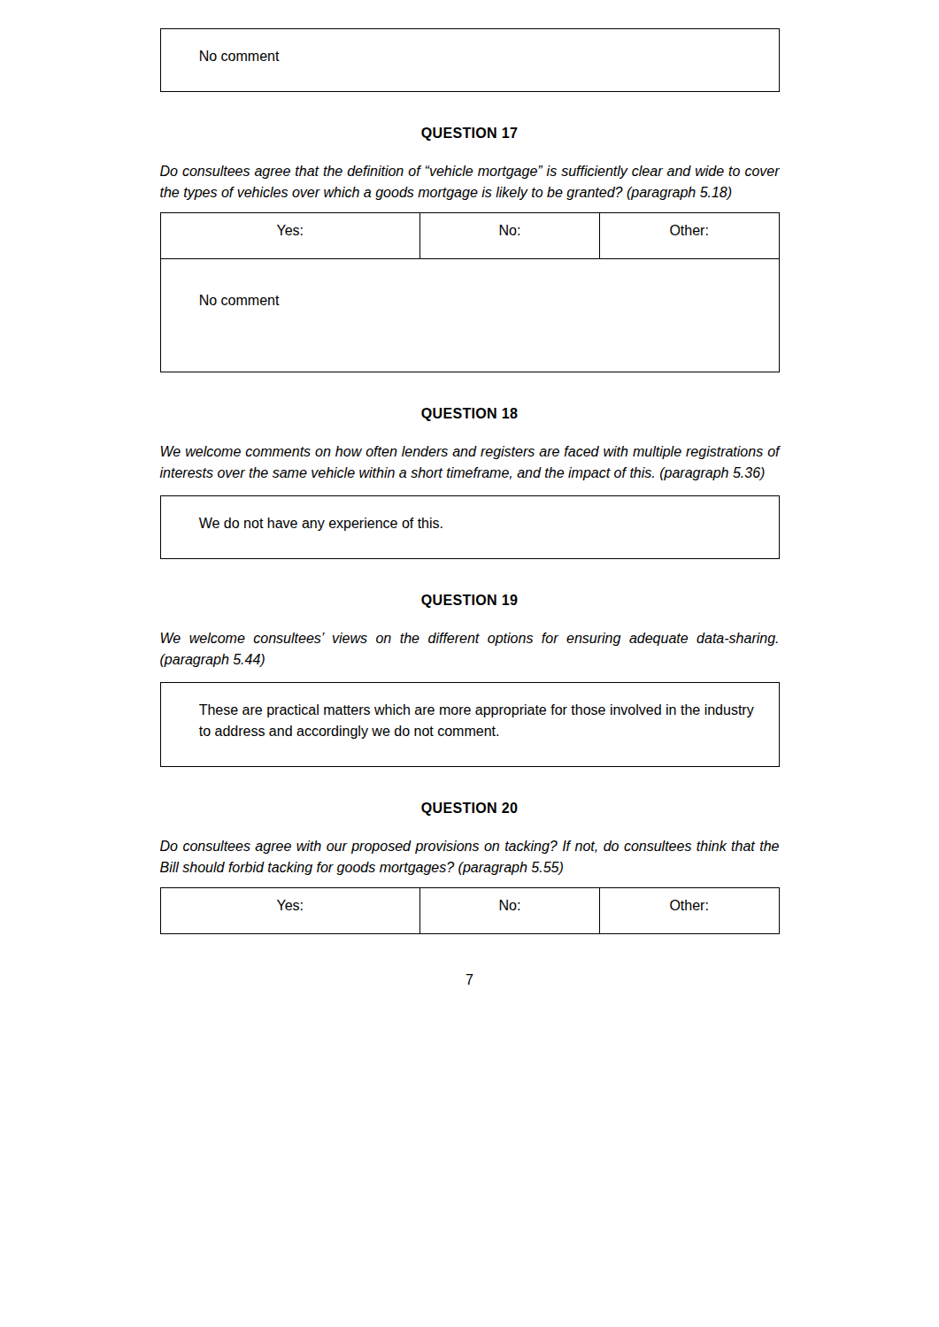No comment
QUESTION 17
Do consultees agree that the definition of “vehicle mortgage” is sufficiently clear and wide to cover the types of vehicles over which a goods mortgage is likely to be granted? (paragraph 5.18)
| Yes: | No: | Other: |
| No comment |
QUESTION 18
We welcome comments on how often lenders and registers are faced with multiple registrations of interests over the same vehicle within a short timeframe, and the impact of this. (paragraph 5.36)
We do not have any experience of this.
QUESTION 19
We welcome consultees’ views on the different options for ensuring adequate data-sharing. (paragraph 5.44)
These are practical matters which are more appropriate for those involved in the industry to address and accordingly we do not comment.
QUESTION 20
Do consultees agree with our proposed provisions on tacking? If not, do consultees think that the Bill should forbid tacking for goods mortgages? (paragraph 5.55)
| Yes: | No: | Other: |
7